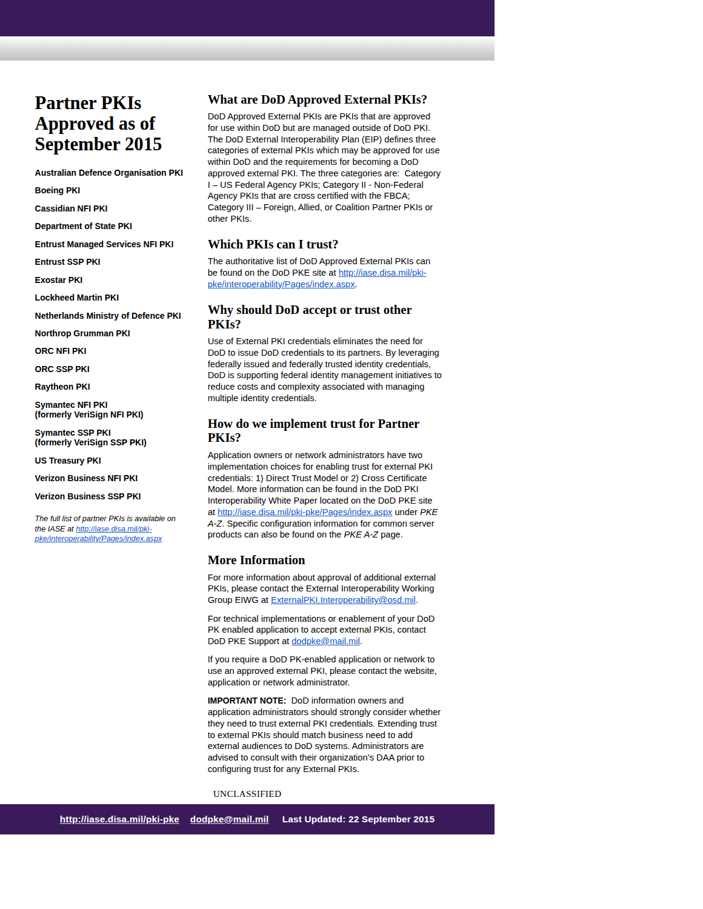Partner PKIs Approved as of September 2015
Australian Defence Organisation PKI
Boeing PKI
Cassidian NFI PKI
Department of State PKI
Entrust Managed Services NFI PKI
Entrust SSP PKI
Exostar PKI
Lockheed Martin PKI
Netherlands Ministry of Defence PKI
Northrop Grumman PKI
ORC NFI PKI
ORC SSP PKI
Raytheon PKI
Symantec NFI PKI
(formerly VeriSign NFI PKI)
Symantec SSP PKI
(formerly VeriSign SSP PKI)
US Treasury PKI
Verizon Business NFI PKI
Verizon Business SSP PKI
The full list of partner PKIs is available on the IASE at http://iase.disa.mil/pki-pke/interoperability/Pages/index.aspx
What are DoD Approved External PKIs?
DoD Approved External PKIs are PKIs that are approved for use within DoD but are managed outside of DoD PKI. The DoD External Interoperability Plan (EIP) defines three categories of external PKIs which may be approved for use within DoD and the requirements for becoming a DoD approved external PKI. The three categories are: Category I – US Federal Agency PKIs; Category II - Non-Federal Agency PKIs that are cross certified with the FBCA; Category III – Foreign, Allied, or Coalition Partner PKIs or other PKIs.
Which PKIs can I trust?
The authoritative list of DoD Approved External PKIs can be found on the DoD PKE site at http://iase.disa.mil/pki-pke/interoperability/Pages/index.aspx.
Why should DoD accept or trust other PKIs?
Use of External PKI credentials eliminates the need for DoD to issue DoD credentials to its partners. By leveraging federally issued and federally trusted identity credentials, DoD is supporting federal identity management initiatives to reduce costs and complexity associated with managing multiple identity credentials.
How do we implement trust for Partner PKIs?
Application owners or network administrators have two implementation choices for enabling trust for external PKI credentials: 1) Direct Trust Model or 2) Cross Certificate Model. More information can be found in the DoD PKI Interoperability White Paper located on the DoD PKE site at http://iase.disa.mil/pki-pke/Pages/index.aspx under PKE A-Z. Specific configuration information for common server products can also be found on the PKE A-Z page.
More Information
For more information about approval of additional external PKIs, please contact the External Interoperability Working Group EIWG at ExternalPKI.Interoperability@osd.mil.
For technical implementations or enablement of your DoD PK enabled application to accept external PKIs, contact DoD PKE Support at dodpke@mail.mil.
If you require a DoD PK-enabled application or network to use an approved external PKI, please contact the website, application or network administrator.
IMPORTANT NOTE: DoD information owners and application administrators should strongly consider whether they need to trust external PKI credentials. Extending trust to external PKIs should match business need to add external audiences to DoD systems. Administrators are advised to consult with their organization’s DAA prior to configuring trust for any External PKIs.
UNCLASSIFIED
http://iase.disa.mil/pki-pke dodpke@mail.mil Last Updated: 22 September 2015